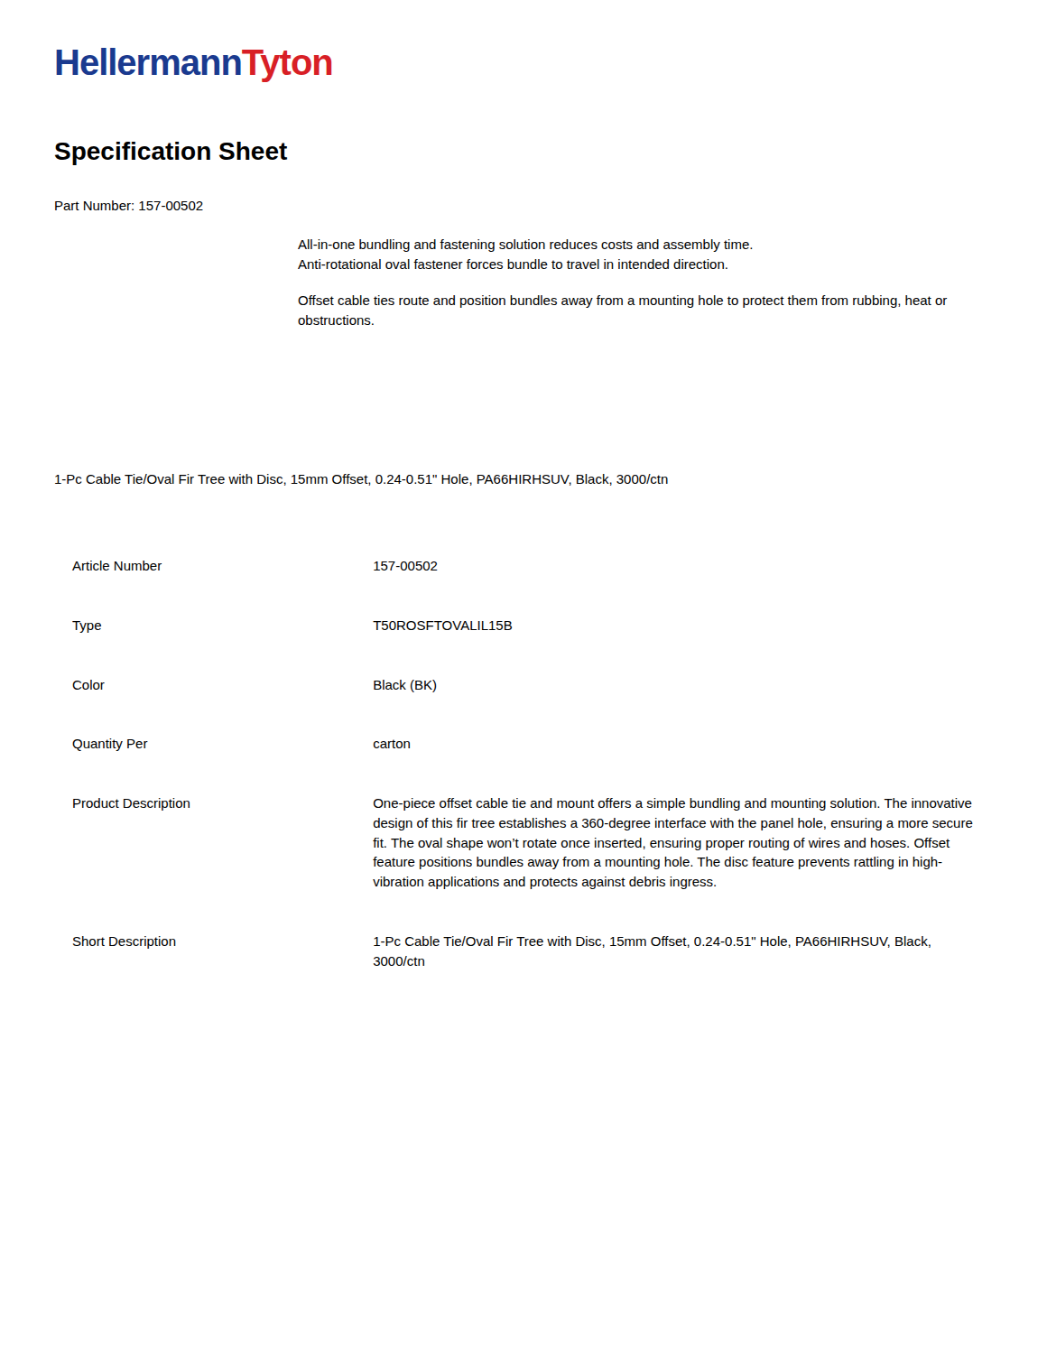Hellermann Tyton
Specification Sheet
Part Number: 157-00502
All-in-one bundling and fastening solution reduces costs and assembly time.
Anti-rotational oval fastener forces bundle to travel in intended direction.
Offset cable ties route and position bundles away from a mounting hole to protect them from rubbing, heat or obstructions.
1-Pc Cable Tie/Oval Fir Tree with Disc, 15mm Offset, 0.24-0.51" Hole, PA66HIRHSUV, Black, 3000/ctn
| Article Number | 157-00502 |
| Type | T50ROSFTOVALIL15B |
| Color | Black (BK) |
| Quantity Per | carton |
| Product Description | One-piece offset cable tie and mount offers a simple bundling and mounting solution. The innovative design of this fir tree establishes a 360-degree interface with the panel hole, ensuring a more secure fit. The oval shape won’t rotate once inserted, ensuring proper routing of wires and hoses. Offset feature positions bundles away from a mounting hole. The disc feature prevents rattling in high-vibration applications and protects against debris ingress. |
| Short Description | 1-Pc Cable Tie/Oval Fir Tree with Disc, 15mm Offset, 0.24-0.51" Hole, PA66HIRHSUV, Black, 3000/ctn |